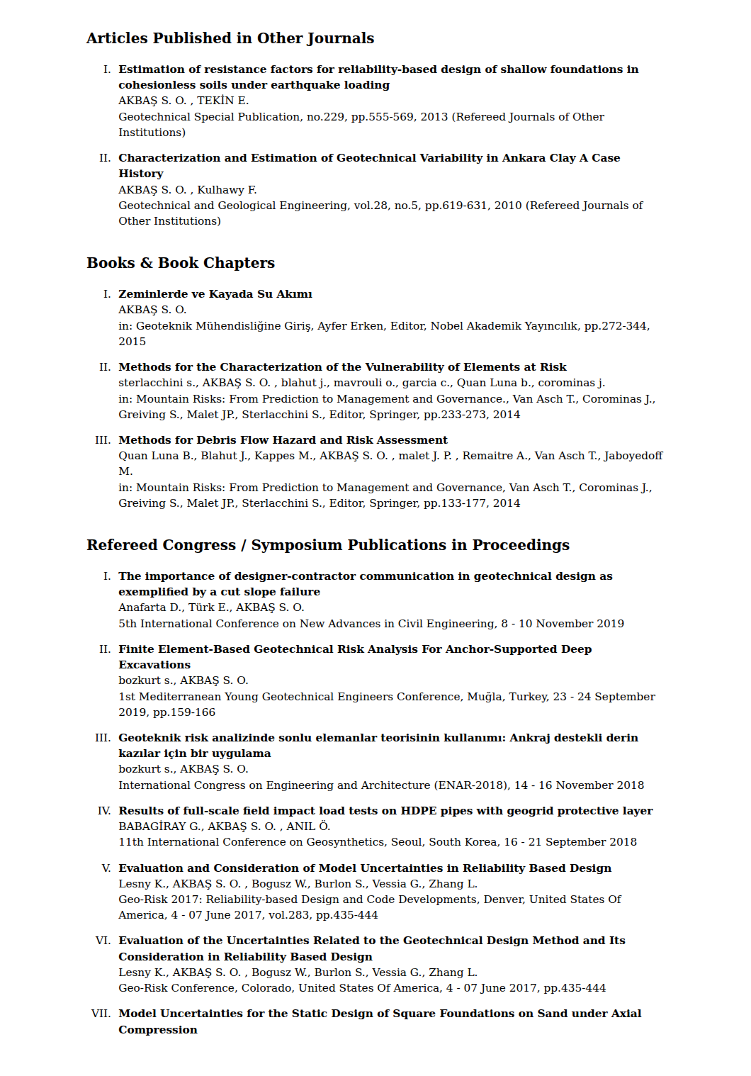Articles Published in Other Journals
Estimation of resistance factors for reliability-based design of shallow foundations in cohesionless soils under earthquake loading AKBAŞ S. O. , TEKİN E. Geotechnical Special Publication, no.229, pp.555-569, 2013 (Refereed Journals of Other Institutions)
Characterization and Estimation of Geotechnical Variability in Ankara Clay A Case History AKBAŞ S. O. , Kulhawy F. Geotechnical and Geological Engineering, vol.28, no.5, pp.619-631, 2010 (Refereed Journals of Other Institutions)
Books & Book Chapters
Zeminlerde ve Kayada Su Akımı AKBAŞ S. O. in: Geoteknik Mühendisliğine Giriş, Ayfer Erken, Editor, Nobel Akademik Yayıncılık, pp.272-344, 2015
Methods for the Characterization of the Vulnerability of Elements at Risk sterlacchini s., AKBAŞ S. O. , blahut j., mavrouli o., garcia c., Quan Luna b., corominas j. in: Mountain Risks: From Prediction to Management and Governance., Van Asch T., Corominas J., Greiving S., Malet JP., Sterlacchini S., Editor, Springer, pp.233-273, 2014
Methods for Debris Flow Hazard and Risk Assessment Quan Luna B., Blahut J., Kappes M., AKBAŞ S. O. , malet J. P. , Remaitre A., Van Asch T., Jaboyedoff M. in: Mountain Risks: From Prediction to Management and Governance, Van Asch T., Corominas J., Greiving S., Malet JP., Sterlacchini S., Editor, Springer, pp.133-177, 2014
Refereed Congress / Symposium Publications in Proceedings
The importance of designer-contractor communication in geotechnical design as exemplified by a cut slope failure Anafarta D., Türk E., AKBAŞ S. O. 5th International Conference on New Advances in Civil Engineering, 8 - 10 November 2019
Finite Element-Based Geotechnical Risk Analysis For Anchor-Supported Deep Excavations bozkurt s., AKBAŞ S. O. 1st Mediterranean Young Geotechnical Engineers Conference, Muğla, Turkey, 23 - 24 September 2019, pp.159-166
Geoteknik risk analizinde sonlu elemanlar teorisinin kullanımı: Ankraj destekli derin kazılar için bir uygulama bozkurt s., AKBAŞ S. O. International Congress on Engineering and Architecture (ENAR-2018), 14 - 16 November 2018
Results of full-scale field impact load tests on HDPE pipes with geogrid protective layer BABAGİRAY G., AKBAŞ S. O. , ANIL Ö. 11th International Conference on Geosynthetics, Seoul, South Korea, 16 - 21 September 2018
Evaluation and Consideration of Model Uncertainties in Reliability Based Design Lesny K., AKBAŞ S. O. , Bogusz W., Burlon S., Vessia G., Zhang L. Geo-Risk 2017: Reliability-based Design and Code Developments, Denver, United States Of America, 4 - 07 June 2017, vol.283, pp.435-444
Evaluation of the Uncertainties Related to the Geotechnical Design Method and Its Consideration in Reliability Based Design Lesny K., AKBAŞ S. O. , Bogusz W., Burlon S., Vessia G., Zhang L. Geo-Risk Conference, Colorado, United States Of America, 4 - 07 June 2017, pp.435-444
Model Uncertainties for the Static Design of Square Foundations on Sand under Axial Compression